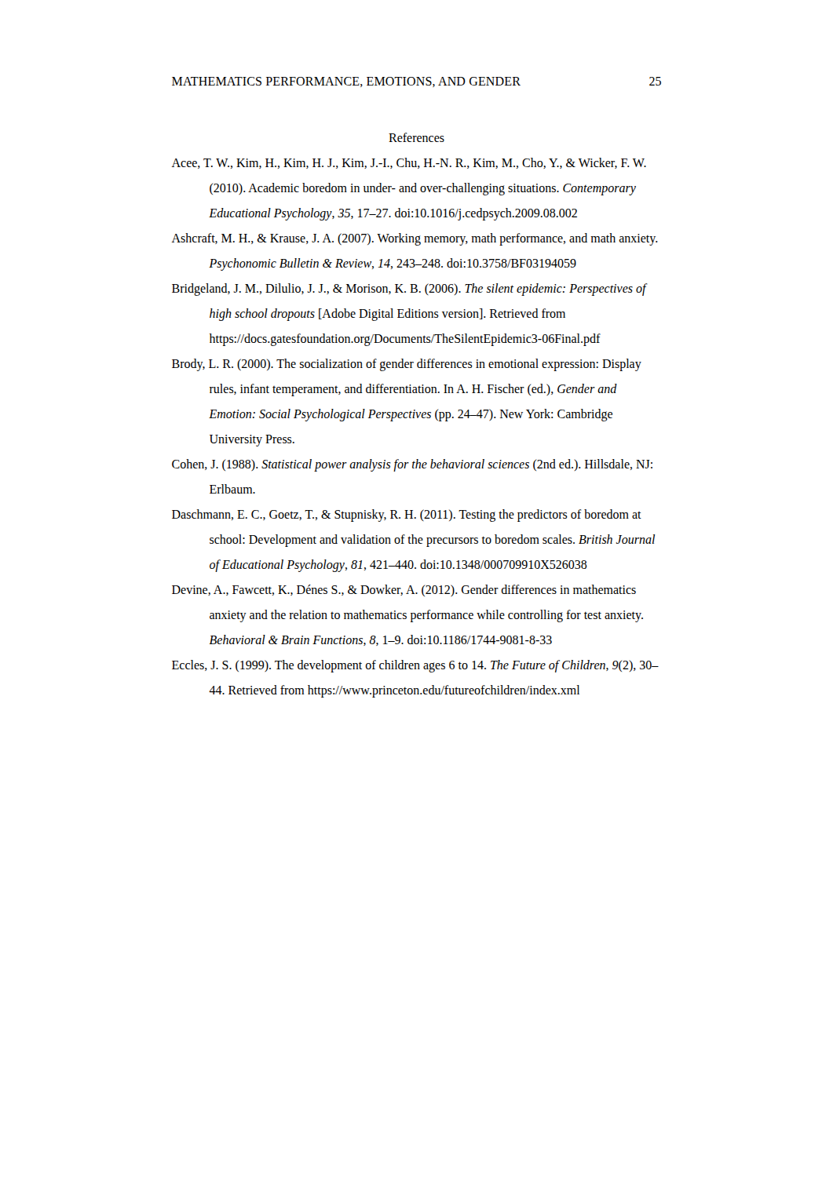Mathematics Performance, Emotions, and Gender 25
References
Acee, T. W., Kim, H., Kim, H. J., Kim, J.-I., Chu, H.-N. R., Kim, M., Cho, Y., & Wicker, F. W. (2010). Academic boredom in under- and over-challenging situations. Contemporary Educational Psychology, 35, 17–27. doi:10.1016/j.cedpsych.2009.08.002
Ashcraft, M. H., & Krause, J. A. (2007). Working memory, math performance, and math anxiety. Psychonomic Bulletin & Review, 14, 243–248. doi:10.3758/BF03194059
Bridgeland, J. M., Dilulio, J. J., & Morison, K. B. (2006). The silent epidemic: Perspectives of high school dropouts [Adobe Digital Editions version]. Retrieved from https://docs.gatesfoundation.org/Documents/TheSilentEpidemic3-06Final.pdf
Brody, L. R. (2000). The socialization of gender differences in emotional expression: Display rules, infant temperament, and differentiation. In A. H. Fischer (ed.), Gender and Emotion: Social Psychological Perspectives (pp. 24–47). New York: Cambridge University Press.
Cohen, J. (1988). Statistical power analysis for the behavioral sciences (2nd ed.). Hillsdale, NJ: Erlbaum.
Daschmann, E. C., Goetz, T., & Stupnisky, R. H. (2011). Testing the predictors of boredom at school: Development and validation of the precursors to boredom scales. British Journal of Educational Psychology, 81, 421–440. doi:10.1348/000709910X526038
Devine, A., Fawcett, K., Dénes S., & Dowker, A. (2012). Gender differences in mathematics anxiety and the relation to mathematics performance while controlling for test anxiety. Behavioral & Brain Functions, 8, 1–9. doi:10.1186/1744-9081-8-33
Eccles, J. S. (1999). The development of children ages 6 to 14. The Future of Children, 9(2), 30–44. Retrieved from https://www.princeton.edu/futureofchildren/index.xml